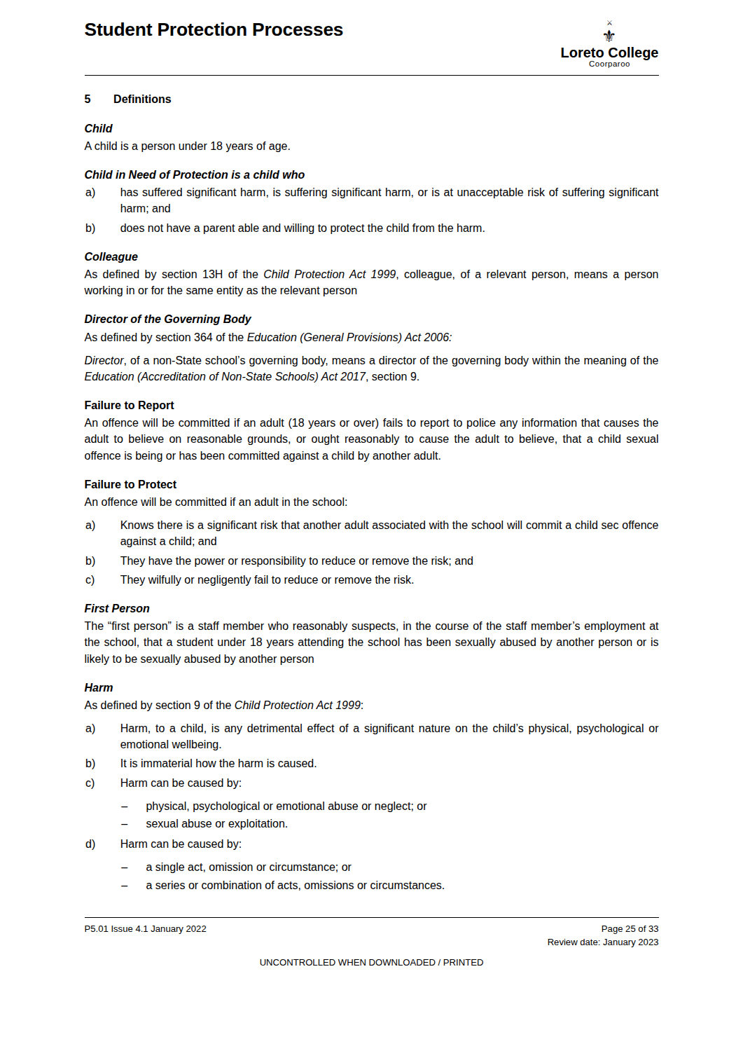Student Protection Processes
⚔ ⚜ Loreto College Coorparoo
5 Definitions
Child
A child is a person under 18 years of age.
Child in Need of Protection is a child who
a) has suffered significant harm, is suffering significant harm, or is at unacceptable risk of suffering significant harm; and
b) does not have a parent able and willing to protect the child from the harm.
Colleague
As defined by section 13H of the Child Protection Act 1999, colleague, of a relevant person, means a person working in or for the same entity as the relevant person
Director of the Governing Body
As defined by section 364 of the Education (General Provisions) Act 2006:
Director, of a non-State school’s governing body, means a director of the governing body within the meaning of the Education (Accreditation of Non-State Schools) Act 2017, section 9.
Failure to Report
An offence will be committed if an adult (18 years or over) fails to report to police any information that causes the adult to believe on reasonable grounds, or ought reasonably to cause the adult to believe, that a child sexual offence is being or has been committed against a child by another adult.
Failure to Protect
An offence will be committed if an adult in the school:
a) Knows there is a significant risk that another adult associated with the school will commit a child sec offence against a child; and
b) They have the power or responsibility to reduce or remove the risk; and
c) They wilfully or negligently fail to reduce or remove the risk.
First Person
The “first person” is a staff member who reasonably suspects, in the course of the staff member’s employment at the school, that a student under 18 years attending the school has been sexually abused by another person or is likely to be sexually abused by another person
Harm
As defined by section 9 of the Child Protection Act 1999:
a) Harm, to a child, is any detrimental effect of a significant nature on the child’s physical, psychological or emotional wellbeing.
b) It is immaterial how the harm is caused.
c) Harm can be caused by:
physical, psychological or emotional abuse or neglect; or
sexual abuse or exploitation.
d) Harm can be caused by:
a single act, omission or circumstance; or
a series or combination of acts, omissions or circumstances.
P5.01 Issue 4.1 January 2022
Page 25 of 33
Review date: January 2023
UNCONTROLLED WHEN DOWNLOADED / PRINTED